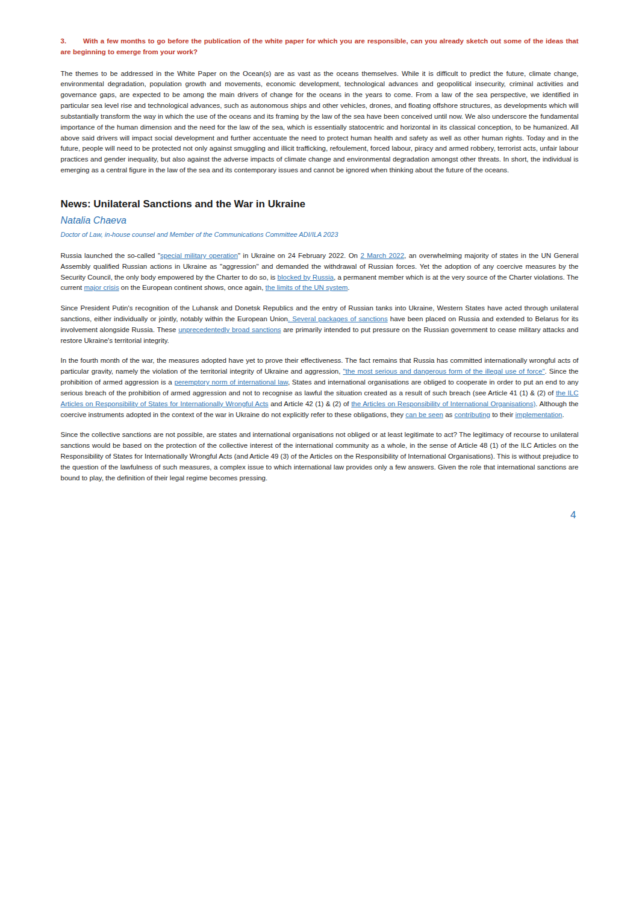3. With a few months to go before the publication of the white paper for which you are responsible, can you already sketch out some of the ideas that are beginning to emerge from your work?
The themes to be addressed in the White Paper on the Ocean(s) are as vast as the oceans themselves. While it is difficult to predict the future, climate change, environmental degradation, population growth and movements, economic development, technological advances and geopolitical insecurity, criminal activities and governance gaps, are expected to be among the main drivers of change for the oceans in the years to come. From a law of the sea perspective, we identified in particular sea level rise and technological advances, such as autonomous ships and other vehicles, drones, and floating offshore structures, as developments which will substantially transform the way in which the use of the oceans and its framing by the law of the sea have been conceived until now. We also underscore the fundamental importance of the human dimension and the need for the law of the sea, which is essentially statocentric and horizontal in its classical conception, to be humanized. All above said drivers will impact social development and further accentuate the need to protect human health and safety as well as other human rights. Today and in the future, people will need to be protected not only against smuggling and illicit trafficking, refoulement, forced labour, piracy and armed robbery, terrorist acts, unfair labour practices and gender inequality, but also against the adverse impacts of climate change and environmental degradation amongst other threats. In short, the individual is emerging as a central figure in the law of the sea and its contemporary issues and cannot be ignored when thinking about the future of the oceans.
News: Unilateral Sanctions and the War in Ukraine
Natalia Chaeva
Doctor of Law, in-house counsel and Member of the Communications Committee ADI/ILA 2023
Russia launched the so-called "special military operation" in Ukraine on 24 February 2022. On 2 March 2022, an overwhelming majority of states in the UN General Assembly qualified Russian actions in Ukraine as "aggression" and demanded the withdrawal of Russian forces. Yet the adoption of any coercive measures by the Security Council, the only body empowered by the Charter to do so, is blocked by Russia, a permanent member which is at the very source of the Charter violations. The current major crisis on the European continent shows, once again, the limits of the UN system.
Since President Putin's recognition of the Luhansk and Donetsk Republics and the entry of Russian tanks into Ukraine, Western States have acted through unilateral sanctions, either individually or jointly, notably within the European Union. Several packages of sanctions have been placed on Russia and extended to Belarus for its involvement alongside Russia. These unprecedentedly broad sanctions are primarily intended to put pressure on the Russian government to cease military attacks and restore Ukraine's territorial integrity.
In the fourth month of the war, the measures adopted have yet to prove their effectiveness. The fact remains that Russia has committed internationally wrongful acts of particular gravity, namely the violation of the territorial integrity of Ukraine and aggression, "the most serious and dangerous form of the illegal use of force". Since the prohibition of armed aggression is a peremptory norm of international law, States and international organisations are obliged to cooperate in order to put an end to any serious breach of the prohibition of armed aggression and not to recognise as lawful the situation created as a result of such breach (see Article 41 (1) & (2) of the ILC Articles on Responsibility of States for Internationally Wrongful Acts and Article 42 (1) & (2) of the Articles on Responsibility of International Organisations). Although the coercive instruments adopted in the context of the war in Ukraine do not explicitly refer to these obligations, they can be seen as contributing to their implementation.
Since the collective sanctions are not possible, are states and international organisations not obliged or at least legitimate to act? The legitimacy of recourse to unilateral sanctions would be based on the protection of the collective interest of the international community as a whole, in the sense of Article 48 (1) of the ILC Articles on the Responsibility of States for Internationally Wrongful Acts (and Article 49 (3) of the Articles on the Responsibility of International Organisations). This is without prejudice to the question of the lawfulness of such measures, a complex issue to which international law provides only a few answers. Given the role that international sanctions are bound to play, the definition of their legal regime becomes pressing.
4